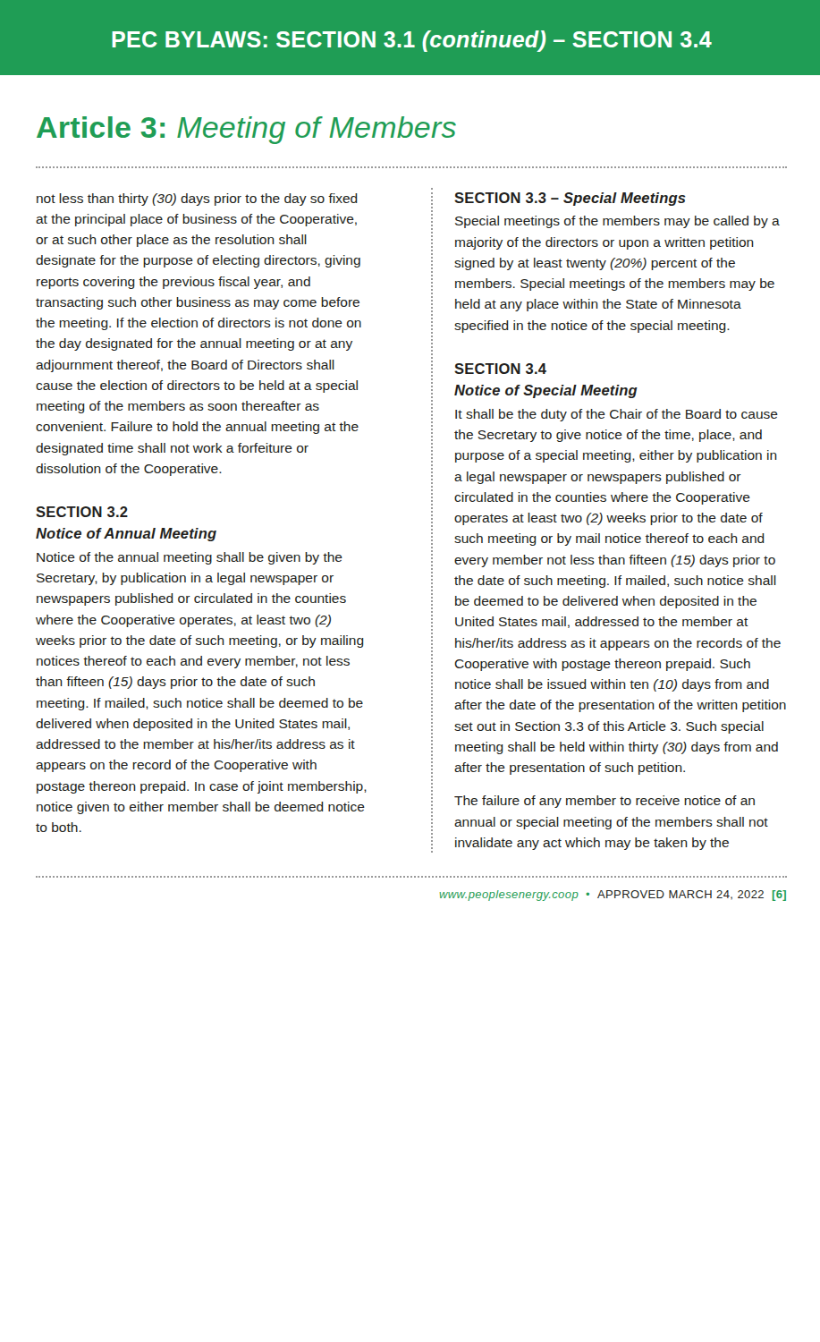PEC BYLAWS: SECTION 3.1 (continued) – SECTION 3.4
Article 3: Meeting of Members
not less than thirty (30) days prior to the day so fixed at the principal place of business of the Cooperative, or at such other place as the resolution shall designate for the purpose of electing directors, giving reports covering the previous fiscal year, and transacting such other business as may come before the meeting. If the election of directors is not done on the day designated for the annual meeting or at any adjournment thereof, the Board of Directors shall cause the election of directors to be held at a special meeting of the members as soon thereafter as convenient. Failure to hold the annual meeting at the designated time shall not work a forfeiture or dissolution of the Cooperative.
SECTION 3.2
Notice of Annual Meeting
Notice of the annual meeting shall be given by the Secretary, by publication in a legal newspaper or newspapers published or circulated in the counties where the Cooperative operates, at least two (2) weeks prior to the date of such meeting, or by mailing notices thereof to each and every member, not less than fifteen (15) days prior to the date of such meeting. If mailed, such notice shall be deemed to be delivered when deposited in the United States mail, addressed to the member at his/her/its address as it appears on the record of the Cooperative with postage thereon prepaid. In case of joint membership, notice given to either member shall be deemed notice to both.
SECTION 3.3 – Special Meetings
Special meetings of the members may be called by a majority of the directors or upon a written petition signed by at least twenty (20%) percent of the members. Special meetings of the members may be held at any place within the State of Minnesota specified in the notice of the special meeting.
SECTION 3.4
Notice of Special Meeting
It shall be the duty of the Chair of the Board to cause the Secretary to give notice of the time, place, and purpose of a special meeting, either by publication in a legal newspaper or newspapers published or circulated in the counties where the Cooperative operates at least two (2) weeks prior to the date of such meeting or by mail notice thereof to each and every member not less than fifteen (15) days prior to the date of such meeting. If mailed, such notice shall be deemed to be delivered when deposited in the United States mail, addressed to the member at his/her/its address as it appears on the records of the Cooperative with postage thereon prepaid. Such notice shall be issued within ten (10) days from and after the date of the presentation of the written petition set out in Section 3.3 of this Article 3. Such special meeting shall be held within thirty (30) days from and after the presentation of such petition.
The failure of any member to receive notice of an annual or special meeting of the members shall not invalidate any act which may be taken by the
www.peoplesenergy.coop • APPROVED MARCH 24, 2022 [6]